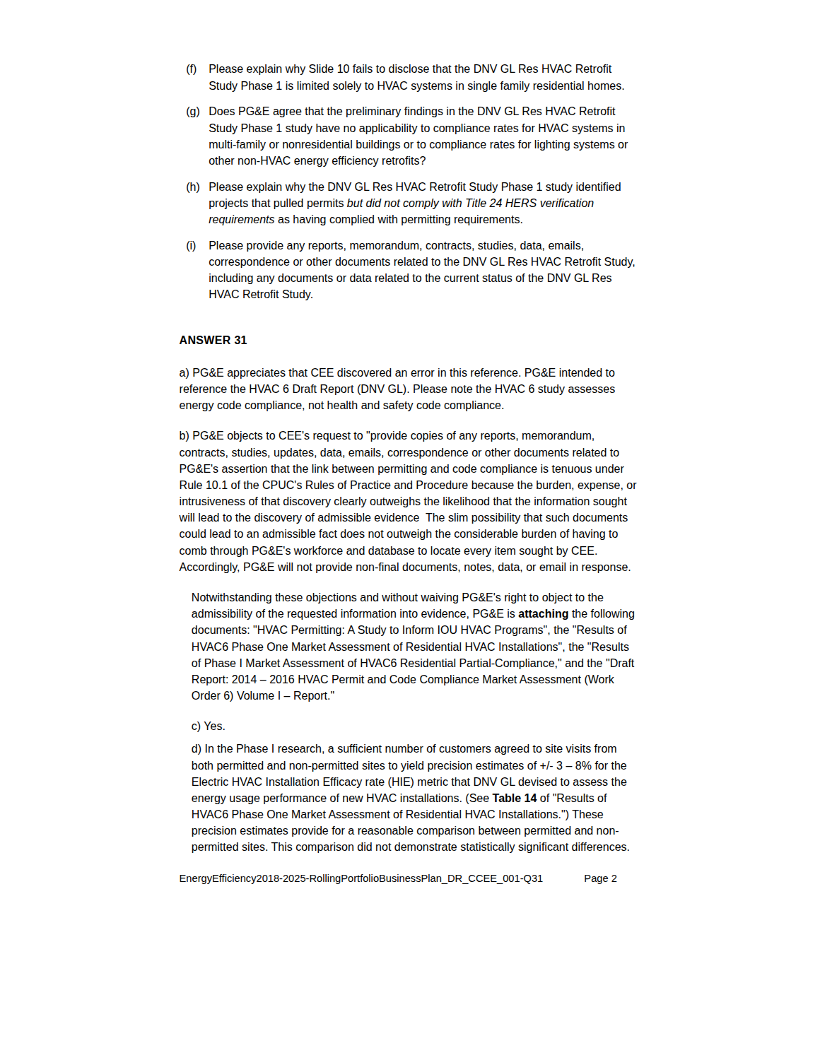(f) Please explain why Slide 10 fails to disclose that the DNV GL Res HVAC Retrofit Study Phase 1 is limited solely to HVAC systems in single family residential homes.
(g) Does PG&E agree that the preliminary findings in the DNV GL Res HVAC Retrofit Study Phase 1 study have no applicability to compliance rates for HVAC systems in multi-family or nonresidential buildings or to compliance rates for lighting systems or other non-HVAC energy efficiency retrofits?
(h) Please explain why the DNV GL Res HVAC Retrofit Study Phase 1 study identified projects that pulled permits but did not comply with Title 24 HERS verification requirements as having complied with permitting requirements.
(i) Please provide any reports, memorandum, contracts, studies, data, emails, correspondence or other documents related to the DNV GL Res HVAC Retrofit Study, including any documents or data related to the current status of the DNV GL Res HVAC Retrofit Study.
ANSWER 31
a) PG&E appreciates that CEE discovered an error in this reference. PG&E intended to reference the HVAC 6 Draft Report (DNV GL). Please note the HVAC 6 study assesses energy code compliance, not health and safety code compliance.
b) PG&E objects to CEE's request to "provide copies of any reports, memorandum, contracts, studies, updates, data, emails, correspondence or other documents related to PG&E's assertion that the link between permitting and code compliance is tenuous under Rule 10.1 of the CPUC's Rules of Practice and Procedure because the burden, expense, or intrusiveness of that discovery clearly outweighs the likelihood that the information sought will lead to the discovery of admissible evidence The slim possibility that such documents could lead to an admissible fact does not outweigh the considerable burden of having to comb through PG&E's workforce and database to locate every item sought by CEE. Accordingly, PG&E will not provide non-final documents, notes, data, or email in response.
Notwithstanding these objections and without waiving PG&E's right to object to the admissibility of the requested information into evidence, PG&E is attaching the following documents: "HVAC Permitting: A Study to Inform IOU HVAC Programs", the "Results of HVAC6 Phase One Market Assessment of Residential HVAC Installations", the "Results of Phase I Market Assessment of HVAC6 Residential Partial-Compliance," and the "Draft Report: 2014 – 2016 HVAC Permit and Code Compliance Market Assessment (Work Order 6) Volume I – Report."
c) Yes.
d) In the Phase I research, a sufficient number of customers agreed to site visits from both permitted and non-permitted sites to yield precision estimates of +/- 3 – 8% for the Electric HVAC Installation Efficacy rate (HIE) metric that DNV GL devised to assess the energy usage performance of new HVAC installations. (See Table 14 of "Results of HVAC6 Phase One Market Assessment of Residential HVAC Installations.") These precision estimates provide for a reasonable comparison between permitted and non-permitted sites. This comparison did not demonstrate statistically significant differences.
EnergyEfficiency2018-2025-RollingPortfolioBusinessPlan_DR_CCEE_001-Q31 Page 2